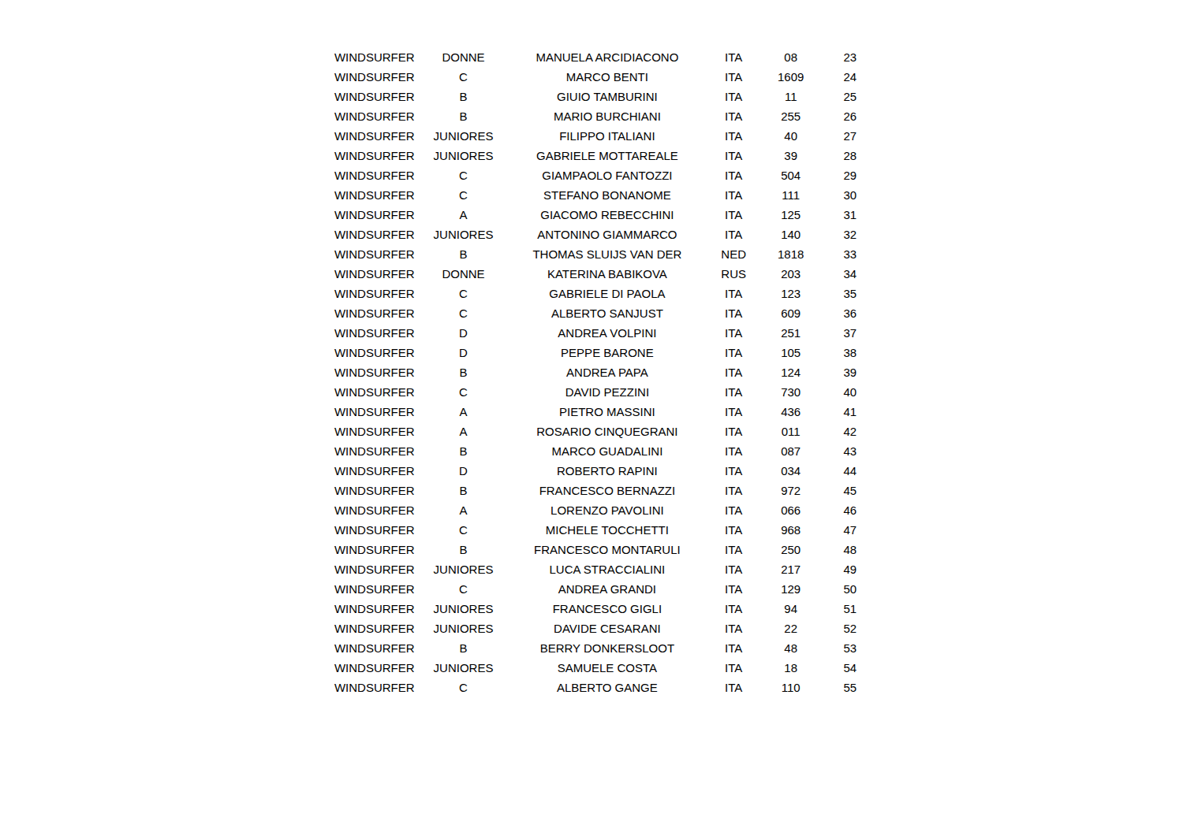| WINDSURFER | DONNE | MANUELA ARCIDIACONO | ITA | 08 | 23 |
| WINDSURFER | C | MARCO BENTI | ITA | 1609 | 24 |
| WINDSURFER | B | GIUIO TAMBURINI | ITA | 11 | 25 |
| WINDSURFER | B | MARIO BURCHIANI | ITA | 255 | 26 |
| WINDSURFER | JUNIORES | FILIPPO ITALIANI | ITA | 40 | 27 |
| WINDSURFER | JUNIORES | GABRIELE MOTTAREALE | ITA | 39 | 28 |
| WINDSURFER | C | GIAMPAOLO FANTOZZI | ITA | 504 | 29 |
| WINDSURFER | C | STEFANO BONANOME | ITA | 111 | 30 |
| WINDSURFER | A | GIACOMO REBECCHINI | ITA | 125 | 31 |
| WINDSURFER | JUNIORES | ANTONINO GIAMMARCO | ITA | 140 | 32 |
| WINDSURFER | B | THOMAS SLUIJS VAN DER | NED | 1818 | 33 |
| WINDSURFER | DONNE | KATERINA BABIKOVA | RUS | 203 | 34 |
| WINDSURFER | C | GABRIELE DI PAOLA | ITA | 123 | 35 |
| WINDSURFER | C | ALBERTO SANJUST | ITA | 609 | 36 |
| WINDSURFER | D | ANDREA VOLPINI | ITA | 251 | 37 |
| WINDSURFER | D | PEPPE BARONE | ITA | 105 | 38 |
| WINDSURFER | B | ANDREA PAPA | ITA | 124 | 39 |
| WINDSURFER | C | DAVID PEZZINI | ITA | 730 | 40 |
| WINDSURFER | A | PIETRO MASSINI | ITA | 436 | 41 |
| WINDSURFER | A | ROSARIO CINQUEGRANI | ITA | 011 | 42 |
| WINDSURFER | B | MARCO GUADALINI | ITA | 087 | 43 |
| WINDSURFER | D | ROBERTO RAPINI | ITA | 034 | 44 |
| WINDSURFER | B | FRANCESCO BERNAZZI | ITA | 972 | 45 |
| WINDSURFER | A | LORENZO PAVOLINI | ITA | 066 | 46 |
| WINDSURFER | C | MICHELE TOCCHETTI | ITA | 968 | 47 |
| WINDSURFER | B | FRANCESCO MONTARULI | ITA | 250 | 48 |
| WINDSURFER | JUNIORES | LUCA STRACCIALINI | ITA | 217 | 49 |
| WINDSURFER | C | ANDREA GRANDI | ITA | 129 | 50 |
| WINDSURFER | JUNIORES | FRANCESCO GIGLI | ITA | 94 | 51 |
| WINDSURFER | JUNIORES | DAVIDE CESARANI | ITA | 22 | 52 |
| WINDSURFER | B | BERRY DONKERSLOOT | ITA | 48 | 53 |
| WINDSURFER | JUNIORES | SAMUELE COSTA | ITA | 18 | 54 |
| WINDSURFER | C | ALBERTO GANGE | ITA | 110 | 55 |